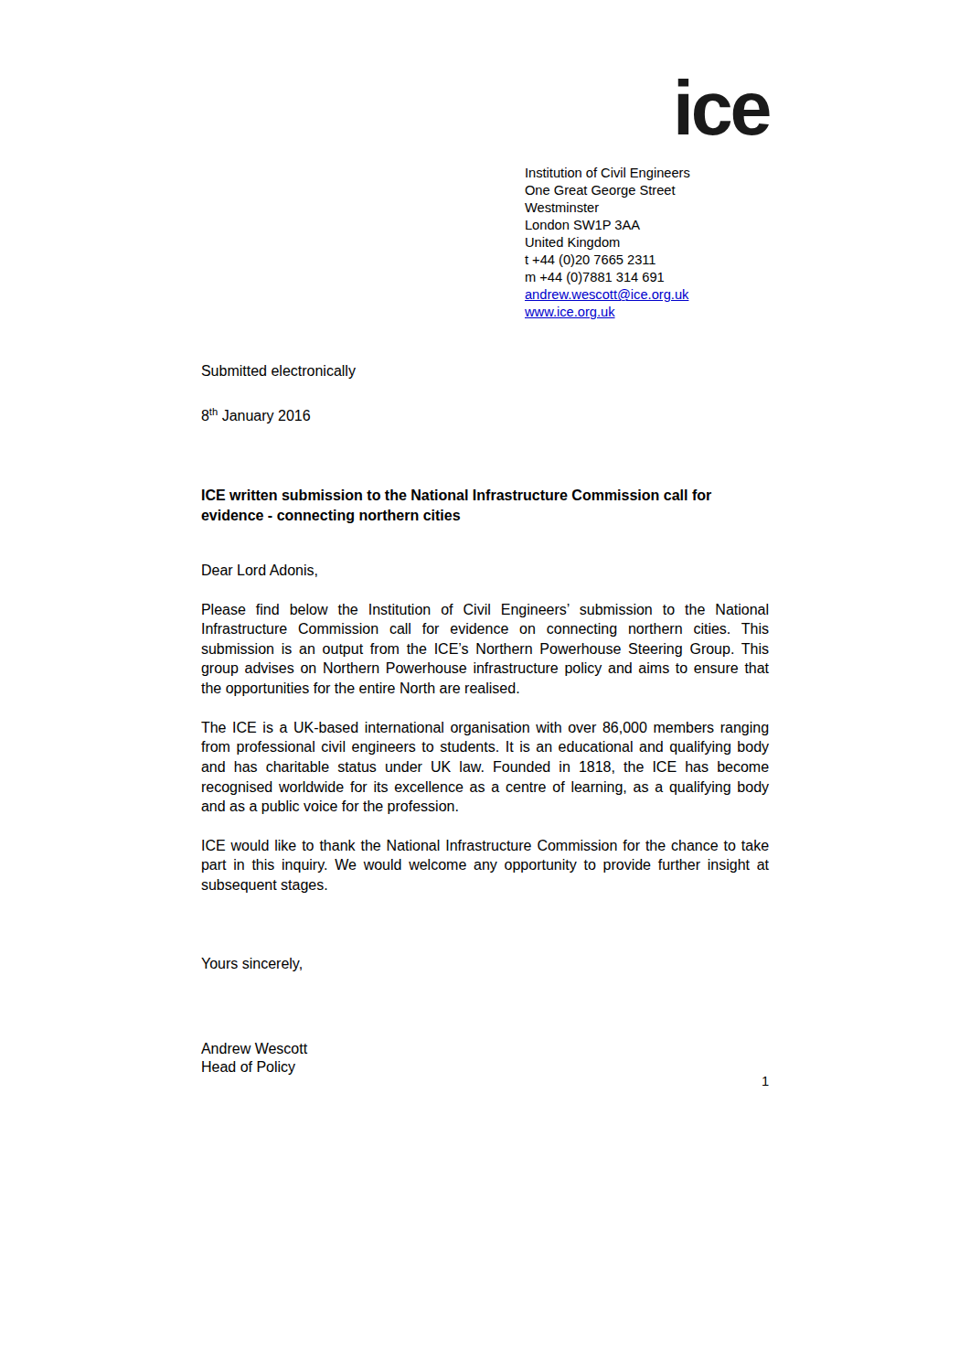ice
Institution of Civil Engineers
One Great George Street
Westminster
London SW1P 3AA
United Kingdom
t +44 (0)20 7665 2311
m +44 (0)7881 314 691
andrew.wescott@ice.org.uk
www.ice.org.uk
Submitted electronically
8th January 2016
ICE written submission to the National Infrastructure Commission call for evidence - connecting northern cities
Dear Lord Adonis,
Please find below the Institution of Civil Engineers’ submission to the National Infrastructure Commission call for evidence on connecting northern cities. This submission is an output from the ICE’s Northern Powerhouse Steering Group. This group advises on Northern Powerhouse infrastructure policy and aims to ensure that the opportunities for the entire North are realised.
The ICE is a UK-based international organisation with over 86,000 members ranging from professional civil engineers to students. It is an educational and qualifying body and has charitable status under UK law. Founded in 1818, the ICE has become recognised worldwide for its excellence as a centre of learning, as a qualifying body and as a public voice for the profession.
ICE would like to thank the National Infrastructure Commission for the chance to take part in this inquiry. We would welcome any opportunity to provide further insight at subsequent stages.
Yours sincerely,
Andrew Wescott
Head of Policy
1